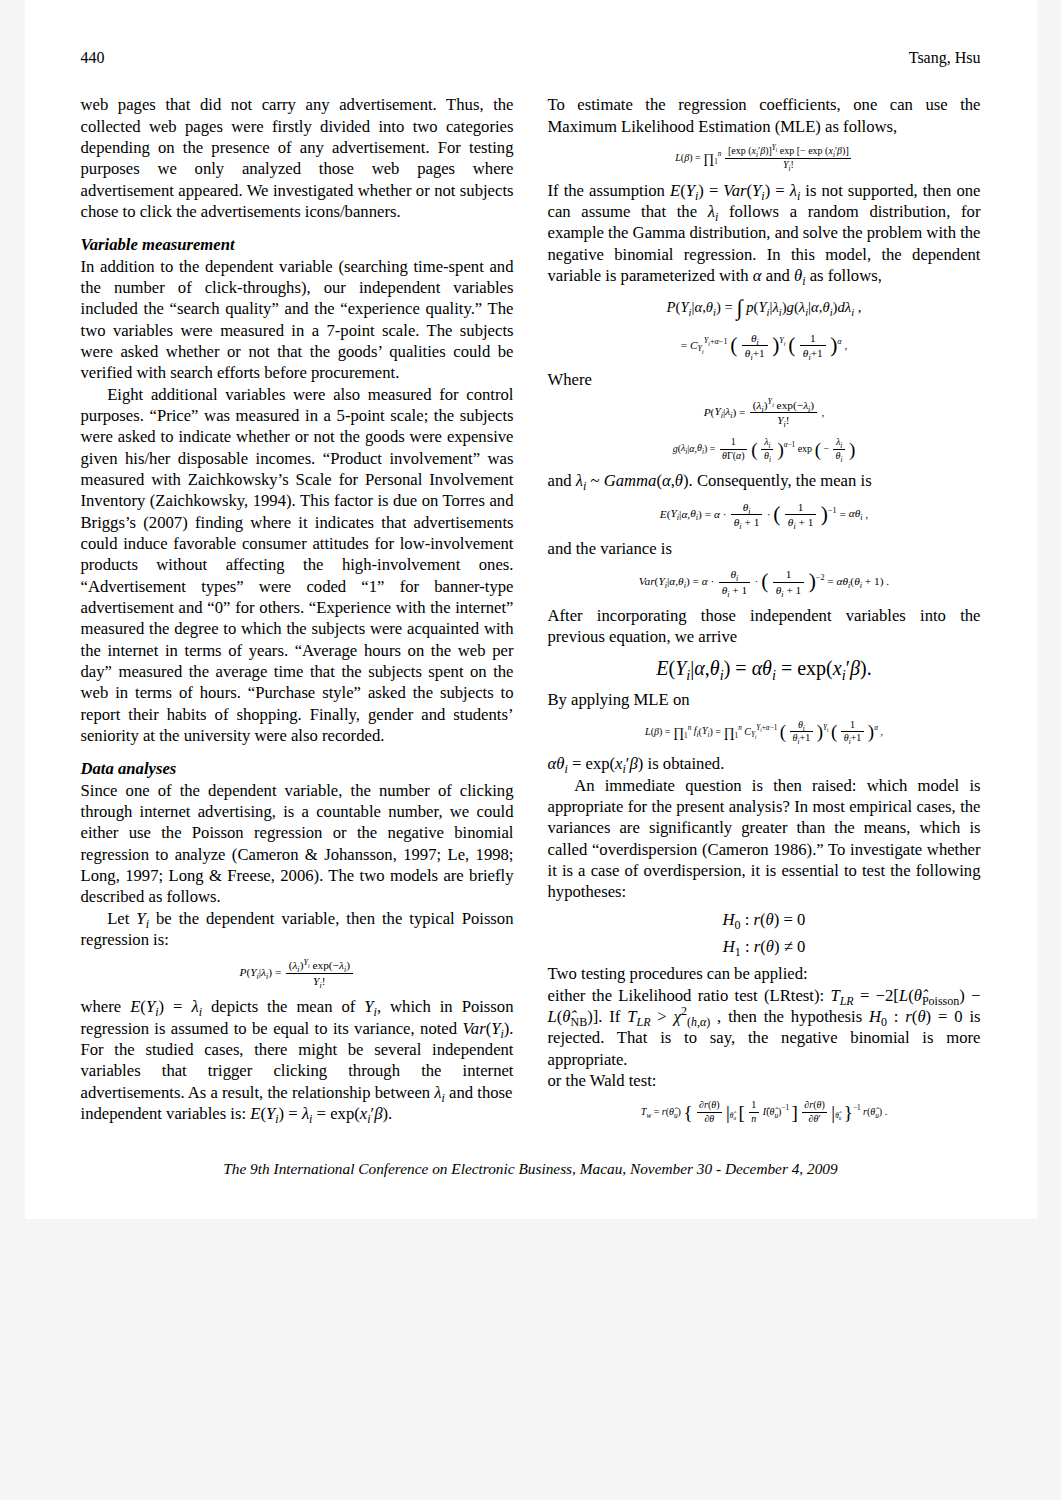440 Tsang, Hsu
web pages that did not carry any advertisement. Thus, the collected web pages were firstly divided into two categories depending on the presence of any advertisement. For testing purposes we only analyzed those web pages where advertisement appeared. We investigated whether or not subjects chose to click the advertisements icons/banners.
Variable measurement
In addition to the dependent variable (searching time-spent and the number of click-throughs), our independent variables included the “search quality” and the “experience quality.” The two variables were measured in a 7-point scale. The subjects were asked whether or not that the goods’ qualities could be verified with search efforts before procurement.
Eight additional variables were also measured for control purposes. “Price” was measured in a 5-point scale; the subjects were asked to indicate whether or not the goods were expensive given his/her disposable incomes. “Product involvement” was measured with Zaichkowsky’s Scale for Personal Involvement Inventory (Zaichkowsky, 1994). This factor is due on Torres and Briggs’s (2007) finding where it indicates that advertisements could induce favorable consumer attitudes for low-involvement products without affecting the high-involvement ones. “Advertisement types” were coded “1” for banner-type advertisement and “0” for others. “Experience with the internet” measured the degree to which the subjects were acquainted with the internet in terms of years. “Average hours on the web per day” measured the average time that the subjects spent on the web in terms of hours. “Purchase style” asked the subjects to report their habits of shopping. Finally, gender and students’ seniority at the university were also recorded.
Data analyses
Since one of the dependent variable, the number of clicking through internet advertising, is a countable number, we could either use the Poisson regression or the negative binomial regression to analyze (Cameron & Johansson, 1997; Le, 1998; Long, 1997; Long & Freese, 2006). The two models are briefly described as follows.
Let Yi be the dependent variable, then the typical Poisson regression is:
P(Yi|λi) = (λi)Yi exp(−λi) Yi!
where E(Yi) = λi depicts the mean of Yi, which in Poisson regression is assumed to be equal to its variance, noted Var(Yi). For the studied cases, there might be several independent variables that trigger clicking through the internet advertisements. As a result, the relationship between λi and those
independent variables is: E(Yi) = λi = exp(xi′β).
To estimate the regression coefficients, one can use the Maximum Likelihood Estimation (MLE) as follows,
L(β) = ∏1n [exp (xi′β)]Yi exp [− exp (xi′β)] Yi!
If the assumption E(Yi) = Var(Yi) = λi is not supported, then one can assume that the λi follows a random distribution, for example the Gamma distribution, and solve the problem with the negative binomial regression. In this model, the dependent variable is parameterized with α and θi as follows,
P(Yi|α,θi) = ∫ p(Yi|λi)g(λi|α,θi)dλi ,
= CYiYi+α−1 ( θi θi+1 )Yi ( 1 θi+1 )α ,
Where
P(Yi|λi) = (λi)Yi exp(−λi) Yi! ,
g(λi|α,θi) = 1 θ Γ(α) ( λi θi )α−1 exp ( − λi θi )
and λi ~ Gamma(α,θ). Consequently, the mean is
E(Yi|α,θi) = α · θi θi + 1 · ( 1 θi + 1 )−1 = αθi ,
and the variance is
Var(Yi|α,θi) = α · θi θi + 1 · ( 1 θi + 1 )−2 = αθi(θi + 1) .
After incorporating those independent variables into the previous equation, we arrive
E(Yi|α,θi) = αθi = exp(xi′β).
By applying MLE on
L(β) = ∏1n fi(Yi) = ∏1n CYiYi+α−1 ( θi θi+1 )Yi ( 1 θi+1 )α ,
αθi = exp(xi′β) is obtained.
An immediate question is then raised: which model is appropriate for the present analysis? In most empirical cases, the variances are significantly greater than the means, which is called “overdispersion (Cameron 1986).” To investigate whether it is a case of overdispersion, it is essential to test the following hypotheses:
H0 : r(θ) = 0
H1 : r(θ) ≠ 0
Two testing procedures can be applied:
either the Likelihood ratio test (LRtest): TLR = −2[L(θ̂Poisson) − L(θ̂NB)]. If TLR > χ2(h,α) , then the hypothesis H0 : r(θ) = 0 is rejected. That is to say, the negative binomial is more appropriate.
or the Wald test:
Tw = r(θ̂u) { ∂r(θ) ∂θ |θ̂u [ 1 n Ι̂(θ̂u)−1 ] ∂r(θ) ∂θ′ |θ̂u }−1 r(θ̂u) .
The 9th International Conference on Electronic Business, Macau, November 30 - December 4, 2009